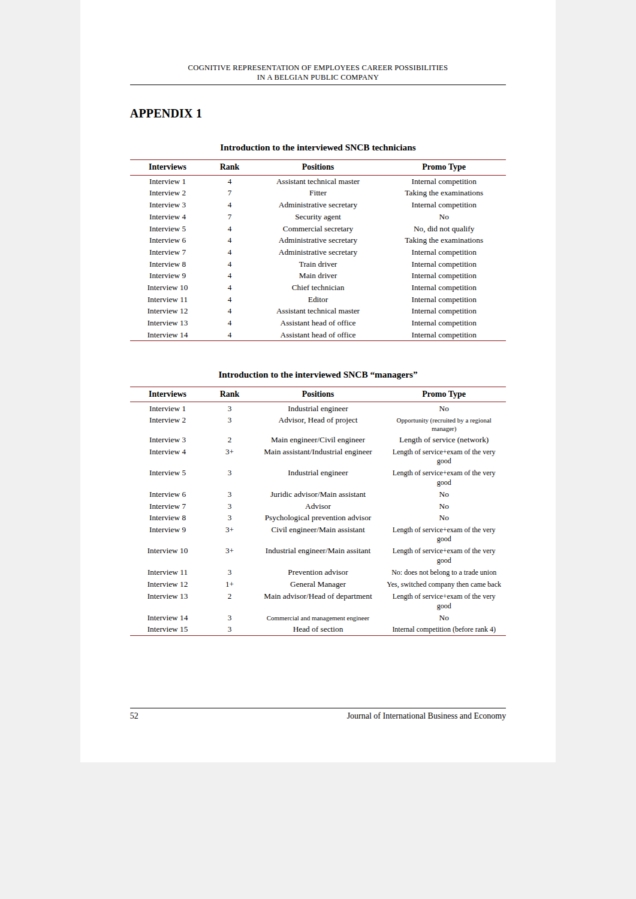COGNITIVE REPRESENTATION OF EMPLOYEES CAREER POSSIBILITIES
IN A BELGIAN PUBLIC COMPANY
APPENDIX 1
Introduction to the interviewed SNCB technicians
| Interviews | Rank | Positions | Promo Type |
| --- | --- | --- | --- |
| Interview 1 | 4 | Assistant technical master | Internal competition |
| Interview 2 | 7 | Fitter | Taking the examinations |
| Interview 3 | 4 | Administrative secretary | Internal competition |
| Interview 4 | 7 | Security agent | No |
| Interview 5 | 4 | Commercial secretary | No, did not qualify |
| Interview 6 | 4 | Administrative secretary | Taking the examinations |
| Interview 7 | 4 | Administrative secretary | Internal competition |
| Interview 8 | 4 | Train driver | Internal competition |
| Interview 9 | 4 | Main driver | Internal competition |
| Interview 10 | 4 | Chief technician | Internal competition |
| Interview 11 | 4 | Editor | Internal competition |
| Interview 12 | 4 | Assistant technical master | Internal competition |
| Interview 13 | 4 | Assistant head of office | Internal competition |
| Interview 14 | 4 | Assistant head of office | Internal competition |
Introduction to the interviewed SNCB “managers”
| Interviews | Rank | Positions | Promo Type |
| --- | --- | --- | --- |
| Interview 1 | 3 | Industrial engineer | No |
| Interview 2 | 3 | Advisor, Head of project | Opportunity (recruited by a regional manager) |
| Interview 3 | 2 | Main engineer/Civil engineer | Length of service (network) |
| Interview 4 | 3+ | Main assistant/Industrial engineer | Length of service+exam of the very good |
| Interview 5 | 3 | Industrial engineer | Length of service+exam of the very good |
| Interview 6 | 3 | Juridic advisor/Main assistant | No |
| Interview 7 | 3 | Advisor | No |
| Interview 8 | 3 | Psychological prevention advisor | No |
| Interview 9 | 3+ | Civil engineer/Main assistant | Length of service+exam of the very good |
| Interview 10 | 3+ | Industrial engineer/Main assitant | Length of service+exam of the very good |
| Interview 11 | 3 | Prevention advisor | No: does not belong to a trade union |
| Interview 12 | 1+ | General Manager | Yes, switched company then came back |
| Interview 13 | 2 | Main advisor/Head of department | Length of service+exam of the very good |
| Interview 14 | 3 | Commercial and management engineer | No |
| Interview 15 | 3 | Head of section | Internal competition (before rank 4) |
52 Journal of International Business and Economy